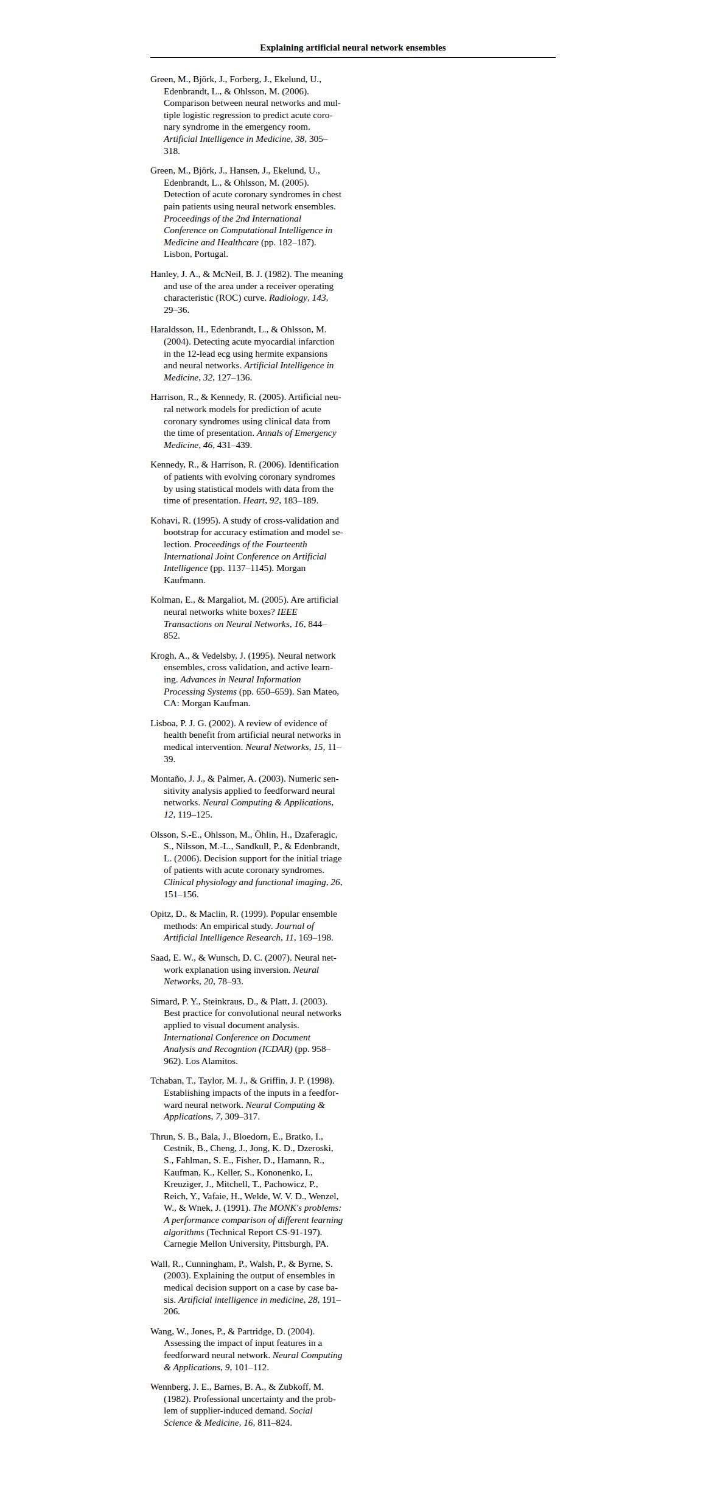Explaining artificial neural network ensembles
Green, M., Björk, J., Forberg, J., Ekelund, U., Edenbrandt, L., & Ohlsson, M. (2006). Comparison between neural networks and multiple logistic regression to predict acute coronary syndrome in the emergency room. Artificial Intelligence in Medicine, 38, 305–318.
Green, M., Björk, J., Hansen, J., Ekelund, U., Edenbrandt, L., & Ohlsson, M. (2005). Detection of acute coronary syndromes in chest pain patients using neural network ensembles. Proceedings of the 2nd International Conference on Computational Intelligence in Medicine and Healthcare (pp. 182–187). Lisbon, Portugal.
Hanley, J. A., & McNeil, B. J. (1982). The meaning and use of the area under a receiver operating characteristic (ROC) curve. Radiology, 143, 29–36.
Haraldsson, H., Edenbrandt, L., & Ohlsson, M. (2004). Detecting acute myocardial infarction in the 12-lead ecg using hermite expansions and neural networks. Artificial Intelligence in Medicine, 32, 127–136.
Harrison, R., & Kennedy, R. (2005). Artificial neural network models for prediction of acute coronary syndromes using clinical data from the time of presentation. Annals of Emergency Medicine, 46, 431–439.
Kennedy, R., & Harrison, R. (2006). Identification of patients with evolving coronary syndromes by using statistical models with data from the time of presentation. Heart, 92, 183–189.
Kohavi, R. (1995). A study of cross-validation and bootstrap for accuracy estimation and model selection. Proceedings of the Fourteenth International Joint Conference on Artificial Intelligence (pp. 1137–1145). Morgan Kaufmann.
Kolman, E., & Margaliot, M. (2005). Are artificial neural networks white boxes? IEEE Transactions on Neural Networks, 16, 844–852.
Krogh, A., & Vedelsby, J. (1995). Neural network ensembles, cross validation, and active learning. Advances in Neural Information Processing Systems (pp. 650–659). San Mateo, CA: Morgan Kaufman.
Lisboa, P. J. G. (2002). A review of evidence of health benefit from artificial neural networks in medical intervention. Neural Networks, 15, 11–39.
Montaño, J. J., & Palmer, A. (2003). Numeric sensitivity analysis applied to feedforward neural networks. Neural Computing & Applications, 12, 119–125.
Olsson, S.-E., Ohlsson, M., Öhlin, H., Dzaferagic, S., Nilsson, M.-L., Sandkull, P., & Edenbrandt, L. (2006). Decision support for the initial triage of patients with acute coronary syndromes. Clinical physiology and functional imaging, 26, 151–156.
Opitz, D., & Maclin, R. (1999). Popular ensemble methods: An empirical study. Journal of Artificial Intelligence Research, 11, 169–198.
Saad, E. W., & Wunsch, D. C. (2007). Neural network explanation using inversion. Neural Networks, 20, 78–93.
Simard, P. Y., Steinkraus, D., & Platt, J. (2003). Best practice for convolutional neural networks applied to visual document analysis. International Conference on Document Analysis and Recogntion (ICDAR) (pp. 958–962). Los Alamitos.
Tchaban, T., Taylor, M. J., & Griffin, J. P. (1998). Establishing impacts of the inputs in a feedforward neural network. Neural Computing & Applications, 7, 309–317.
Thrun, S. B., Bala, J., Bloedorn, E., Bratko, I., Cestnik, B., Cheng, J., Jong, K. D., Dzeroski, S., Fahlman, S. E., Fisher, D., Hamann, R., Kaufman, K., Keller, S., Kononenko, I., Kreuziger, J., Mitchell, T., Pachowicz, P., Reich, Y., Vafaie, H., Welde, W. V. D., Wenzel, W., & Wnek, J. (1991). The MONK's problems: A performance comparison of different learning algorithms (Technical Report CS-91-197). Carnegie Mellon University, Pittsburgh, PA.
Wall, R., Cunningham, P., Walsh, P., & Byrne, S. (2003). Explaining the output of ensembles in medical decision support on a case by case basis. Artificial intelligence in medicine, 28, 191–206.
Wang, W., Jones, P., & Partridge, D. (2004). Assessing the impact of input features in a feedforward neural network. Neural Computing & Applications, 9, 101–112.
Wennberg, J. E., Barnes, B. A., & Zubkoff, M. (1982). Professional uncertainty and the problem of supplier-induced demand. Social Science & Medicine, 16, 811–824.